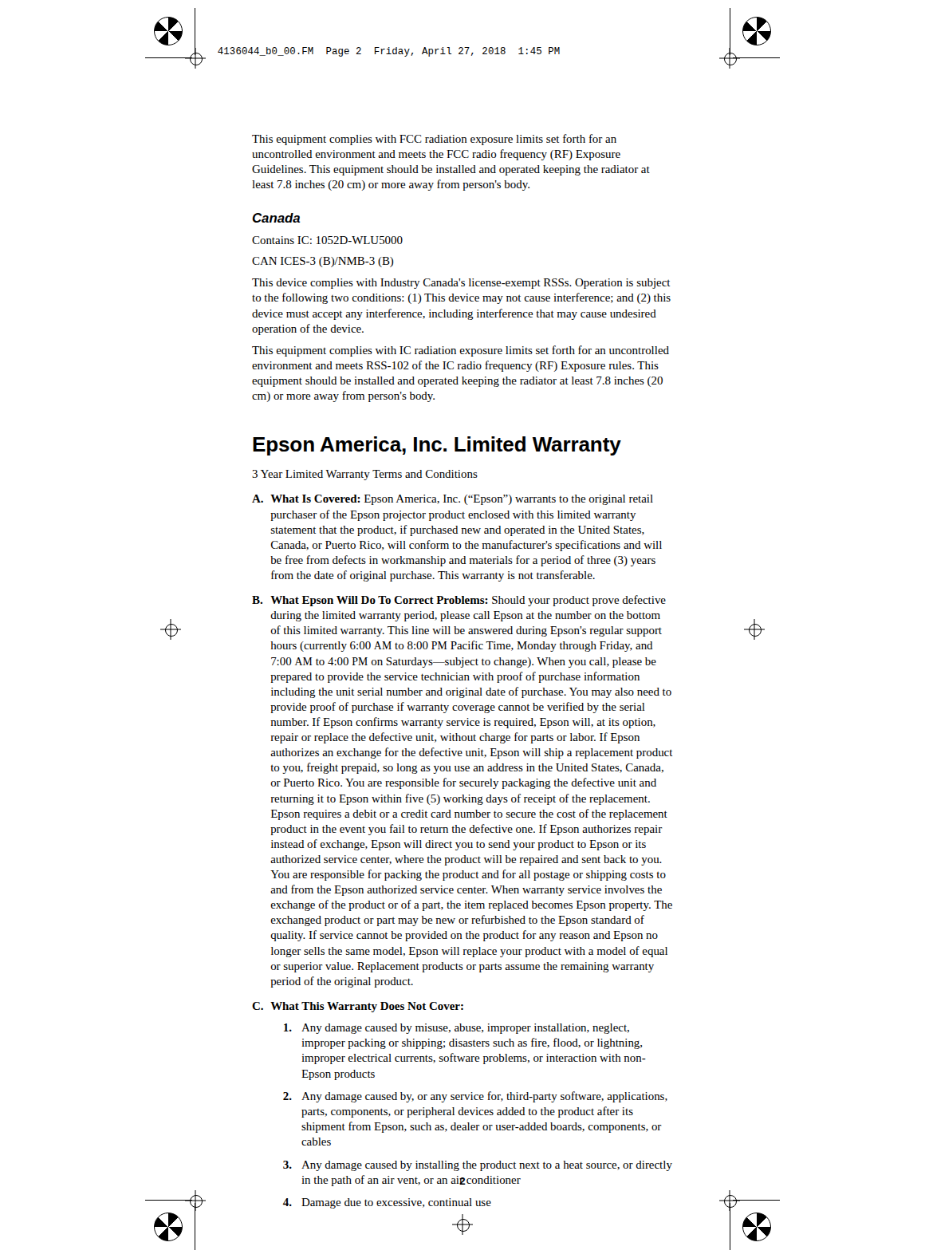4136044_b0_00.FM Page 2 Friday, April 27, 2018 1:45 PM
This equipment complies with FCC radiation exposure limits set forth for an uncontrolled environment and meets the FCC radio frequency (RF) Exposure Guidelines. This equipment should be installed and operated keeping the radiator at least 7.8 inches (20 cm) or more away from person's body.
Canada
Contains IC: 1052D-WLU5000
CAN ICES-3 (B)/NMB-3 (B)
This device complies with Industry Canada's license-exempt RSSs. Operation is subject to the following two conditions: (1) This device may not cause interference; and (2) this device must accept any interference, including interference that may cause undesired operation of the device.
This equipment complies with IC radiation exposure limits set forth for an uncontrolled environment and meets RSS-102 of the IC radio frequency (RF) Exposure rules. This equipment should be installed and operated keeping the radiator at least 7.8 inches (20 cm) or more away from person's body.
Epson America, Inc. Limited Warranty
3 Year Limited Warranty Terms and Conditions
A. What Is Covered: Epson America, Inc. (“Epson”) warrants to the original retail purchaser of the Epson projector product enclosed with this limited warranty statement that the product, if purchased new and operated in the United States, Canada, or Puerto Rico, will conform to the manufacturer's specifications and will be free from defects in workmanship and materials for a period of three (3) years from the date of original purchase. This warranty is not transferable.
B. What Epson Will Do To Correct Problems: Should your product prove defective during the limited warranty period, please call Epson at the number on the bottom of this limited warranty. This line will be answered during Epson's regular support hours (currently 6:00 AM to 8:00 PM Pacific Time, Monday through Friday, and 7:00 AM to 4:00 PM on Saturdays—subject to change). When you call, please be prepared to provide the service technician with proof of purchase information including the unit serial number and original date of purchase. You may also need to provide proof of purchase if warranty coverage cannot be verified by the serial number. If Epson confirms warranty service is required, Epson will, at its option, repair or replace the defective unit, without charge for parts or labor. If Epson authorizes an exchange for the defective unit, Epson will ship a replacement product to you, freight prepaid, so long as you use an address in the United States, Canada, or Puerto Rico. You are responsible for securely packaging the defective unit and returning it to Epson within five (5) working days of receipt of the replacement. Epson requires a debit or a credit card number to secure the cost of the replacement product in the event you fail to return the defective one. If Epson authorizes repair instead of exchange, Epson will direct you to send your product to Epson or its authorized service center, where the product will be repaired and sent back to you. You are responsible for packing the product and for all postage or shipping costs to and from the Epson authorized service center. When warranty service involves the exchange of the product or of a part, the item replaced becomes Epson property. The exchanged product or part may be new or refurbished to the Epson standard of quality. If service cannot be provided on the product for any reason and Epson no longer sells the same model, Epson will replace your product with a model of equal or superior value. Replacement products or parts assume the remaining warranty period of the original product.
C. What This Warranty Does Not Cover:
1. Any damage caused by misuse, abuse, improper installation, neglect, improper packing or shipping; disasters such as fire, flood, or lightning, improper electrical currents, software problems, or interaction with non-Epson products
2. Any damage caused by, or any service for, third-party software, applications, parts, components, or peripheral devices added to the product after its shipment from Epson, such as, dealer or user-added boards, components, or cables
3. Any damage caused by installing the product next to a heat source, or directly in the path of an air vent, or an air conditioner
4. Damage due to excessive, continual use
2